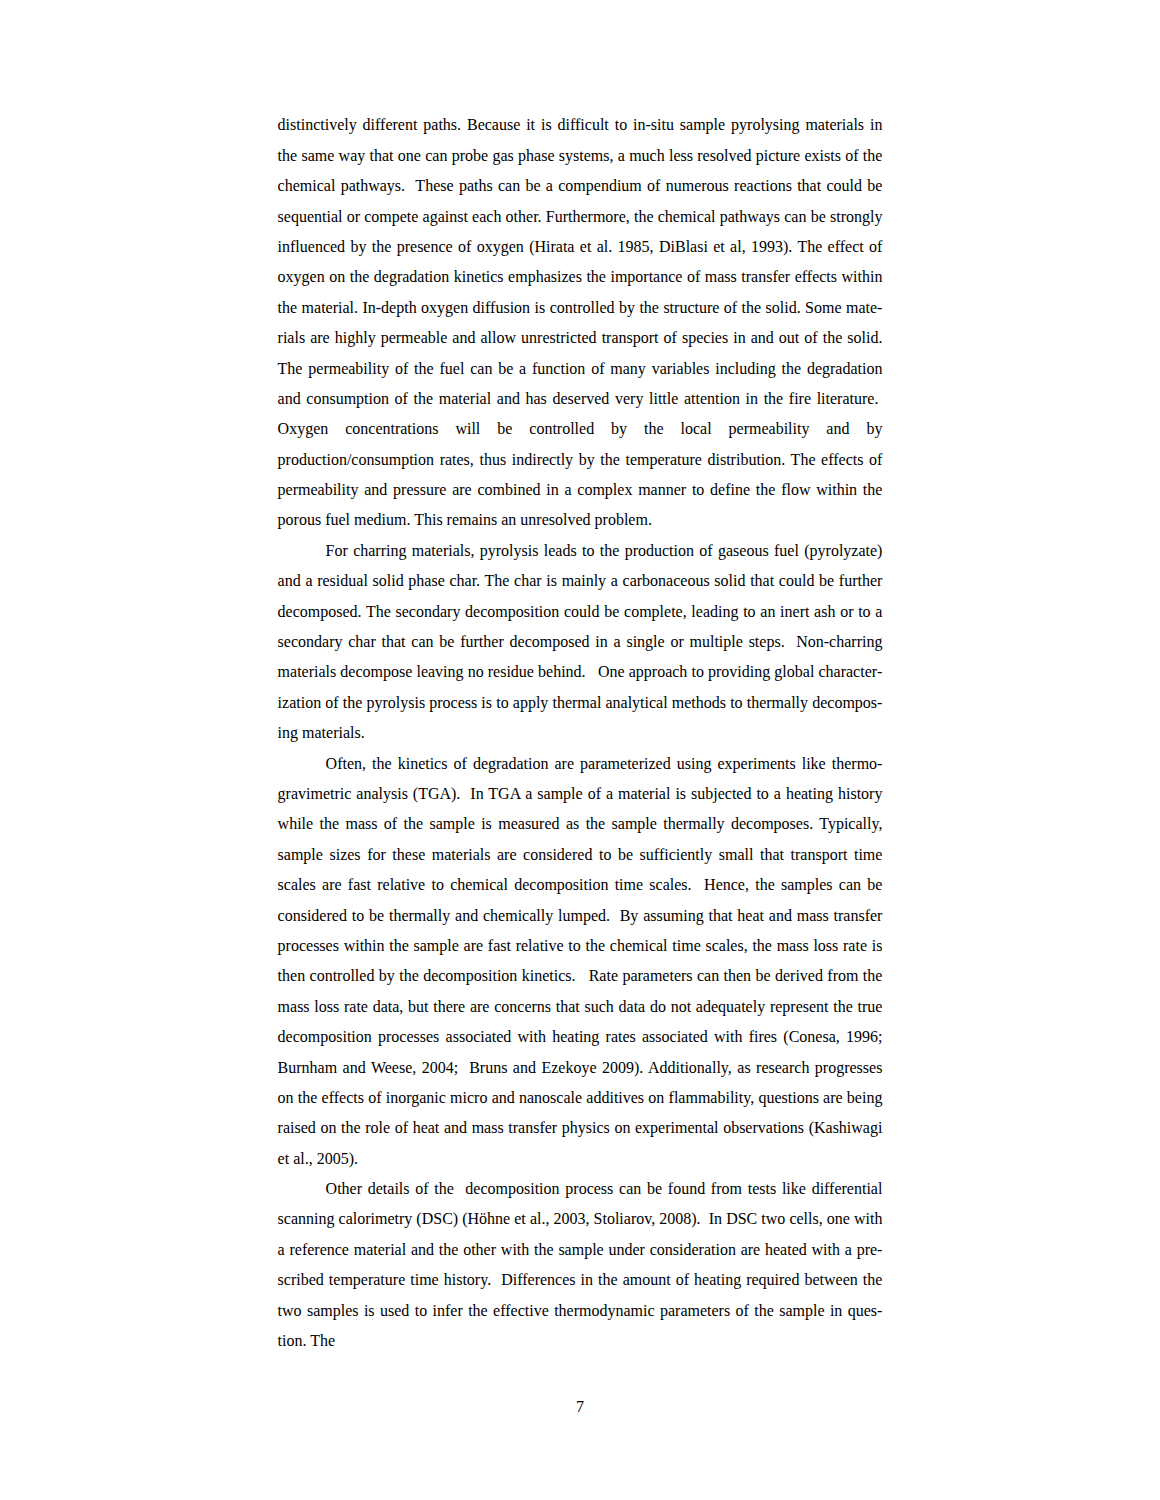distinctively different paths. Because it is difficult to in-situ sample pyrolysing materials in the same way that one can probe gas phase systems, a much less resolved picture exists of the chemical pathways. These paths can be a compendium of numerous reactions that could be sequential or compete against each other. Furthermore, the chemical pathways can be strongly influenced by the presence of oxygen (Hirata et al. 1985, DiBlasi et al, 1993). The effect of oxygen on the degradation kinetics emphasizes the importance of mass transfer effects within the material. In-depth oxygen diffusion is controlled by the structure of the solid. Some materials are highly permeable and allow unrestricted transport of species in and out of the solid. The permeability of the fuel can be a function of many variables including the degradation and consumption of the material and has deserved very little attention in the fire literature. Oxygen concentrations will be controlled by the local permeability and by production/consumption rates, thus indirectly by the temperature distribution. The effects of permeability and pressure are combined in a complex manner to define the flow within the porous fuel medium. This remains an unresolved problem.
For charring materials, pyrolysis leads to the production of gaseous fuel (pyrolyzate) and a residual solid phase char. The char is mainly a carbonaceous solid that could be further decomposed. The secondary decomposition could be complete, leading to an inert ash or to a secondary char that can be further decomposed in a single or multiple steps. Non-charring materials decompose leaving no residue behind. One approach to providing global characterization of the pyrolysis process is to apply thermal analytical methods to thermally decomposing materials.
Often, the kinetics of degradation are parameterized using experiments like thermogravimetric analysis (TGA). In TGA a sample of a material is subjected to a heating history while the mass of the sample is measured as the sample thermally decomposes. Typically, sample sizes for these materials are considered to be sufficiently small that transport time scales are fast relative to chemical decomposition time scales. Hence, the samples can be considered to be thermally and chemically lumped. By assuming that heat and mass transfer processes within the sample are fast relative to the chemical time scales, the mass loss rate is then controlled by the decomposition kinetics. Rate parameters can then be derived from the mass loss rate data, but there are concerns that such data do not adequately represent the true decomposition processes associated with heating rates associated with fires (Conesa, 1996; Burnham and Weese, 2004; Bruns and Ezekoye 2009). Additionally, as research progresses on the effects of inorganic micro and nanoscale additives on flammability, questions are being raised on the role of heat and mass transfer physics on experimental observations (Kashiwagi et al., 2005).
Other details of the decomposition process can be found from tests like differential scanning calorimetry (DSC) (Höhne et al., 2003, Stoliarov, 2008). In DSC two cells, one with a reference material and the other with the sample under consideration are heated with a prescribed temperature time history. Differences in the amount of heating required between the two samples is used to infer the effective thermodynamic parameters of the sample in question. The
7